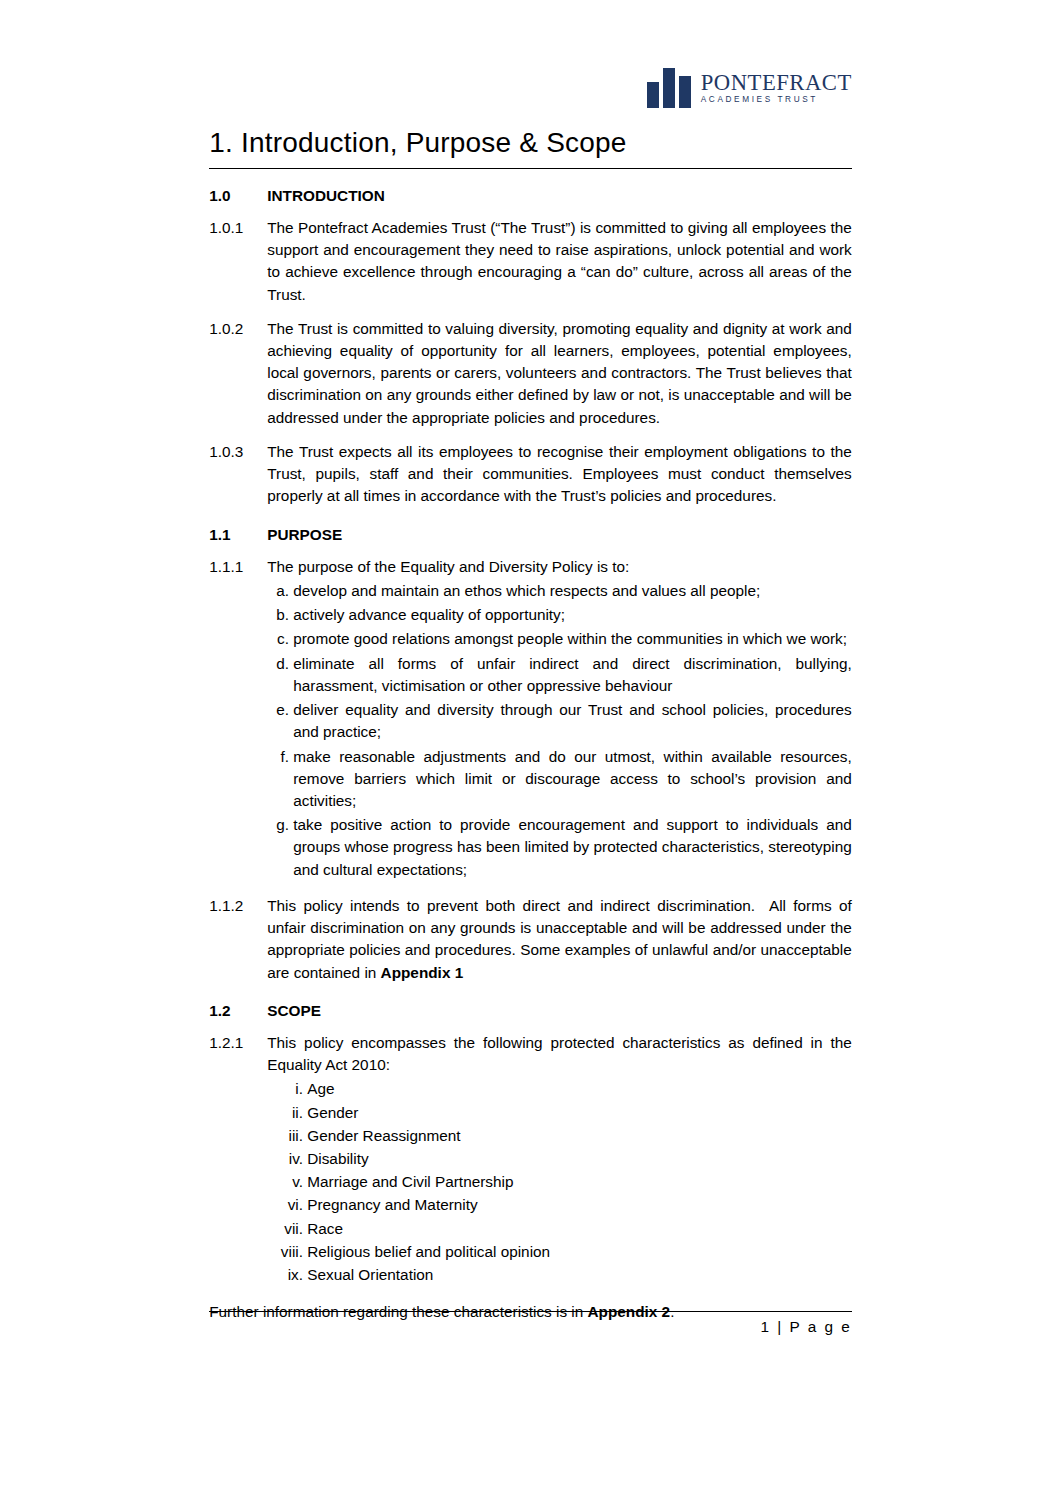PONTEFRACT
ACADEMIES TRUST
1. Introduction, Purpose & Scope
1.0 INTRODUCTION
1.0.1 The Pontefract Academies Trust (“The Trust”) is committed to giving all employees the support and encouragement they need to raise aspirations, unlock potential and work to achieve excellence through encouraging a “can do” culture, across all areas of the Trust.
1.0.2 The Trust is committed to valuing diversity, promoting equality and dignity at work and achieving equality of opportunity for all learners, employees, potential employees, local governors, parents or carers, volunteers and contractors. The Trust believes that discrimination on any grounds either defined by law or not, is unacceptable and will be addressed under the appropriate policies and procedures.
1.0.3 The Trust expects all its employees to recognise their employment obligations to the Trust, pupils, staff and their communities. Employees must conduct themselves properly at all times in accordance with the Trust’s policies and procedures.
1.1 PURPOSE
1.1.1 The purpose of the Equality and Diversity Policy is to:
develop and maintain an ethos which respects and values all people;
actively advance equality of opportunity;
promote good relations amongst people within the communities in which we work;
eliminate all forms of unfair indirect and direct discrimination, bullying, harassment, victimisation or other oppressive behaviour
deliver equality and diversity through our Trust and school policies, procedures and practice;
make reasonable adjustments and do our utmost, within available resources, remove barriers which limit or discourage access to school’s provision and activities;
take positive action to provide encouragement and support to individuals and groups whose progress has been limited by protected characteristics, stereotyping and cultural expectations;
1.1.2 This policy intends to prevent both direct and indirect discrimination. All forms of unfair discrimination on any grounds is unacceptable and will be addressed under the appropriate policies and procedures. Some examples of unlawful and/or unacceptable are contained in Appendix 1
1.2 SCOPE
1.2.1 This policy encompasses the following protected characteristics as defined in the Equality Act 2010:
Age
Gender
Gender Reassignment
Disability
Marriage and Civil Partnership
Pregnancy and Maternity
Race
Religious belief and political opinion
Sexual Orientation
Further information regarding these characteristics is in Appendix 2.
1 | P a g e